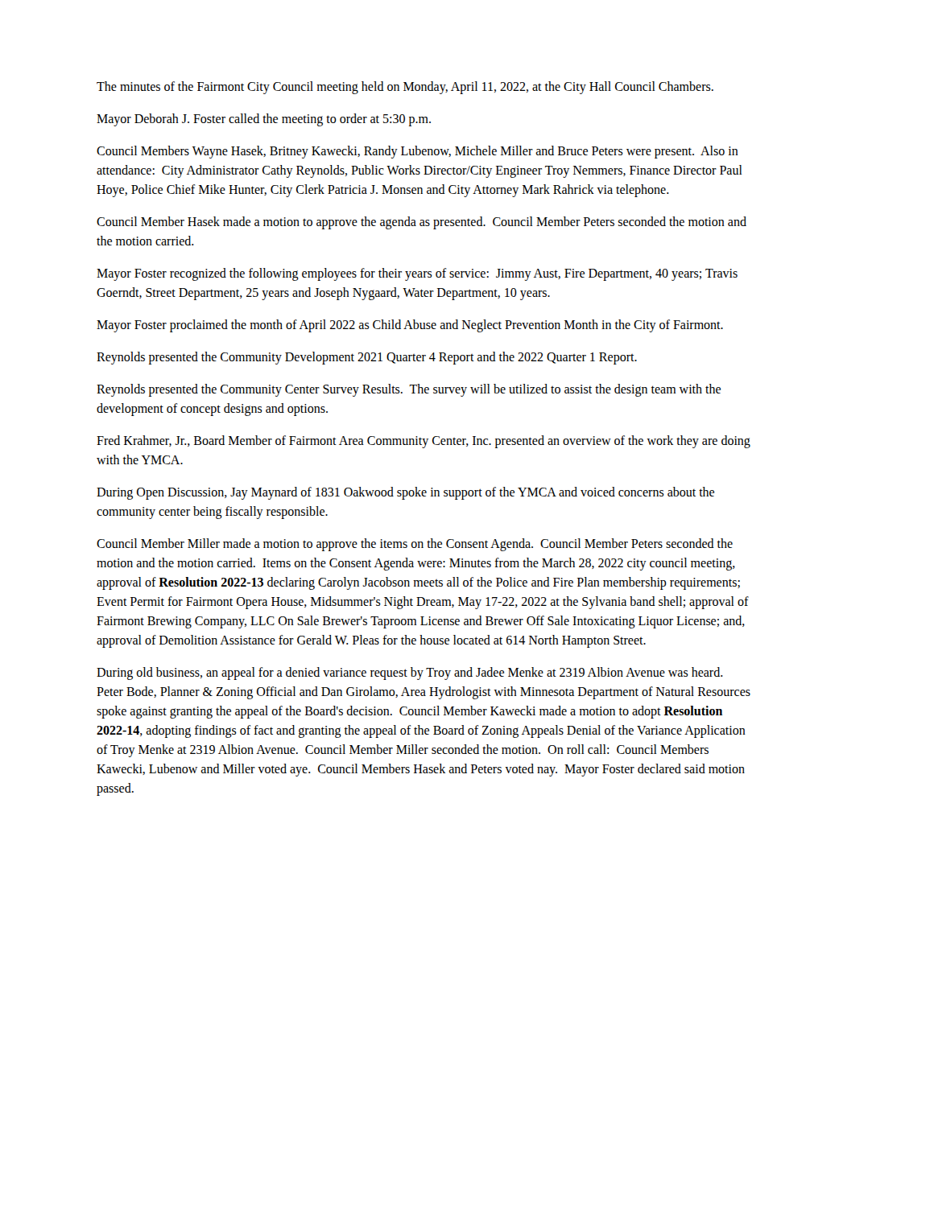The minutes of the Fairmont City Council meeting held on Monday, April 11, 2022, at the City Hall Council Chambers.
Mayor Deborah J. Foster called the meeting to order at 5:30 p.m.
Council Members Wayne Hasek, Britney Kawecki, Randy Lubenow, Michele Miller and Bruce Peters were present. Also in attendance: City Administrator Cathy Reynolds, Public Works Director/City Engineer Troy Nemmers, Finance Director Paul Hoye, Police Chief Mike Hunter, City Clerk Patricia J. Monsen and City Attorney Mark Rahrick via telephone.
Council Member Hasek made a motion to approve the agenda as presented. Council Member Peters seconded the motion and the motion carried.
Mayor Foster recognized the following employees for their years of service: Jimmy Aust, Fire Department, 40 years; Travis Goerndt, Street Department, 25 years and Joseph Nygaard, Water Department, 10 years.
Mayor Foster proclaimed the month of April 2022 as Child Abuse and Neglect Prevention Month in the City of Fairmont.
Reynolds presented the Community Development 2021 Quarter 4 Report and the 2022 Quarter 1 Report.
Reynolds presented the Community Center Survey Results. The survey will be utilized to assist the design team with the development of concept designs and options.
Fred Krahmer, Jr., Board Member of Fairmont Area Community Center, Inc. presented an overview of the work they are doing with the YMCA.
During Open Discussion, Jay Maynard of 1831 Oakwood spoke in support of the YMCA and voiced concerns about the community center being fiscally responsible.
Council Member Miller made a motion to approve the items on the Consent Agenda. Council Member Peters seconded the motion and the motion carried. Items on the Consent Agenda were: Minutes from the March 28, 2022 city council meeting, approval of Resolution 2022-13 declaring Carolyn Jacobson meets all of the Police and Fire Plan membership requirements; Event Permit for Fairmont Opera House, Midsummer's Night Dream, May 17-22, 2022 at the Sylvania band shell; approval of Fairmont Brewing Company, LLC On Sale Brewer's Taproom License and Brewer Off Sale Intoxicating Liquor License; and, approval of Demolition Assistance for Gerald W. Pleas for the house located at 614 North Hampton Street.
During old business, an appeal for a denied variance request by Troy and Jadee Menke at 2319 Albion Avenue was heard. Peter Bode, Planner & Zoning Official and Dan Girolamo, Area Hydrologist with Minnesota Department of Natural Resources spoke against granting the appeal of the Board's decision. Council Member Kawecki made a motion to adopt Resolution 2022-14, adopting findings of fact and granting the appeal of the Board of Zoning Appeals Denial of the Variance Application of Troy Menke at 2319 Albion Avenue. Council Member Miller seconded the motion. On roll call: Council Members Kawecki, Lubenow and Miller voted aye. Council Members Hasek and Peters voted nay. Mayor Foster declared said motion passed.